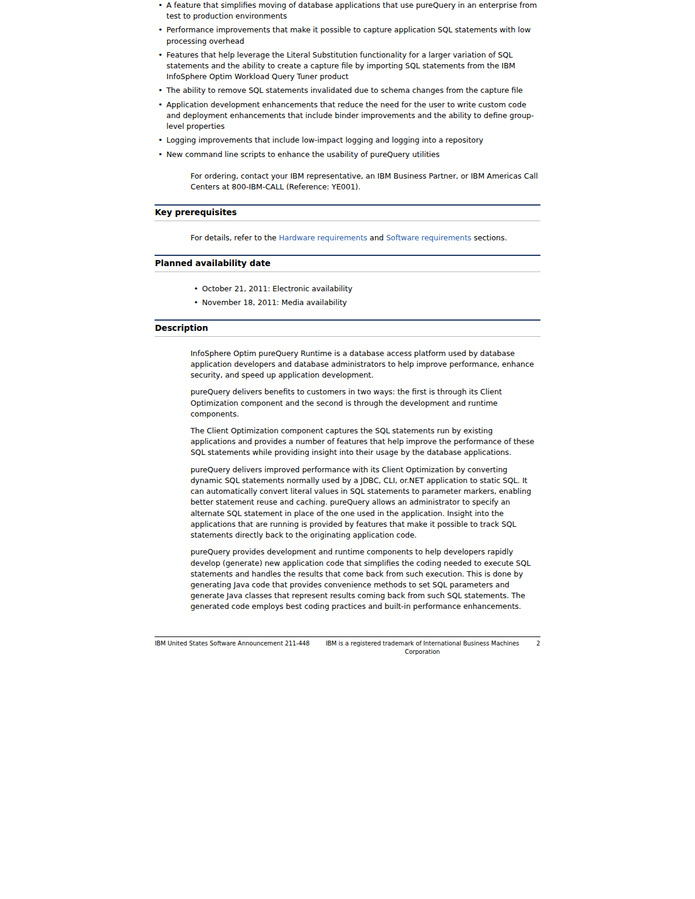A feature that simplifies moving of database applications that use pureQuery in an enterprise from test to production environments
Performance improvements that make it possible to capture application SQL statements with low processing overhead
Features that help leverage the Literal Substitution functionality for a larger variation of SQL statements and the ability to create a capture file by importing SQL statements from the IBM InfoSphere Optim Workload Query Tuner product
The ability to remove SQL statements invalidated due to schema changes from the capture file
Application development enhancements that reduce the need for the user to write custom code and deployment enhancements that include binder improvements and the ability to define group-level properties
Logging improvements that include low-impact logging and logging into a repository
New command line scripts to enhance the usability of pureQuery utilities
For ordering, contact your IBM representative, an IBM Business Partner, or IBM Americas Call Centers at 800-IBM-CALL (Reference: YE001).
Key prerequisites
For details, refer to the Hardware requirements and Software requirements sections.
Planned availability date
October 21, 2011: Electronic availability
November 18, 2011: Media availability
Description
InfoSphere Optim pureQuery Runtime is a database access platform used by database application developers and database administrators to help improve performance, enhance security, and speed up application development.
pureQuery delivers benefits to customers in two ways: the first is through its Client Optimization component and the second is through the development and runtime components.
The Client Optimization component captures the SQL statements run by existing applications and provides a number of features that help improve the performance of these SQL statements while providing insight into their usage by the database applications.
pureQuery delivers improved performance with its Client Optimization by converting dynamic SQL statements normally used by a JDBC, CLI, or.NET application to static SQL. It can automatically convert literal values in SQL statements to parameter markers, enabling better statement reuse and caching. pureQuery allows an administrator to specify an alternate SQL statement in place of the one used in the application. Insight into the applications that are running is provided by features that make it possible to track SQL statements directly back to the originating application code.
pureQuery provides development and runtime components to help developers rapidly develop (generate) new application code that simplifies the coding needed to execute SQL statements and handles the results that come back from such execution. This is done by generating Java code that provides convenience methods to set SQL parameters and generate Java classes that represent results coming back from such SQL statements. The generated code employs best coding practices and built-in performance enhancements.
IBM United States Software Announcement 211-448 IBM is a registered trademark of International Business Machines Corporation 2